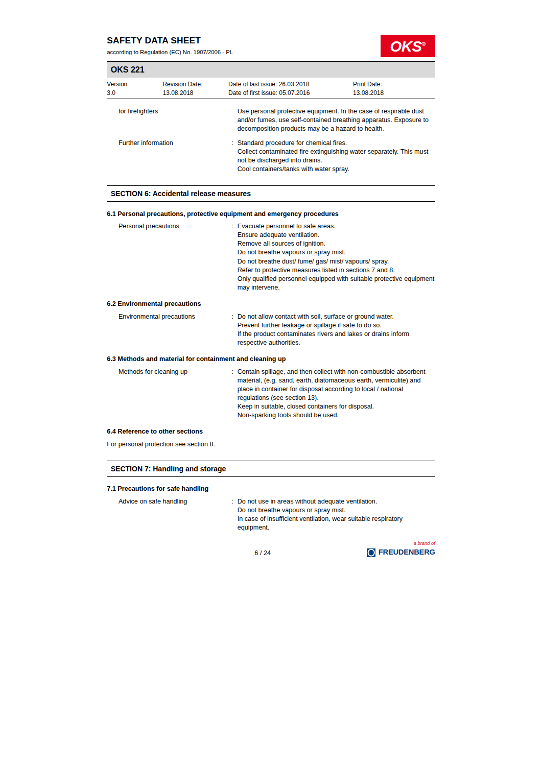SAFETY DATA SHEET
according to Regulation (EC) No. 1907/2006 - PL
OKS®
OKS 221
| Version 3.0 | Revision Date: 13.08.2018 | Date of last issue: 26.03.2018 Date of first issue: 05.07.2016 | Print Date: 13.08.2018 |
for firefighters
Use personal protective equipment. In the case of respirable dust and/or fumes, use self-contained breathing apparatus. Exposure to decomposition products may be a hazard to health.
Further information
:
Standard procedure for chemical fires.
Collect contaminated fire extinguishing water separately. This must not be discharged into drains.
Cool containers/tanks with water spray.
SECTION 6: Accidental release measures
6.1 Personal precautions, protective equipment and emergency procedures
Personal precautions
:
Evacuate personnel to safe areas.
Ensure adequate ventilation.
Remove all sources of ignition.
Do not breathe vapours or spray mist.
Do not breathe dust/ fume/ gas/ mist/ vapours/ spray.
Refer to protective measures listed in sections 7 and 8.
Only qualified personnel equipped with suitable protective equipment may intervene.
6.2 Environmental precautions
Environmental precautions
:
Do not allow contact with soil, surface or ground water.
Prevent further leakage or spillage if safe to do so.
If the product contaminates rivers and lakes or drains inform respective authorities.
6.3 Methods and material for containment and cleaning up
Methods for cleaning up
:
Contain spillage, and then collect with non-combustible absorbent material, (e.g. sand, earth, diatomaceous earth, vermiculite) and place in container for disposal according to local / national regulations (see section 13).
Keep in suitable, closed containers for disposal.
Non-sparking tools should be used.
6.4 Reference to other sections
For personal protection see section 8.
SECTION 7: Handling and storage
7.1 Precautions for safe handling
Advice on safe handling
:
Do not use in areas without adequate ventilation.
Do not breathe vapours or spray mist.
In case of insufficient ventilation, wear suitable respiratory equipment.
6 / 24
a brand of
FREUDENBERG